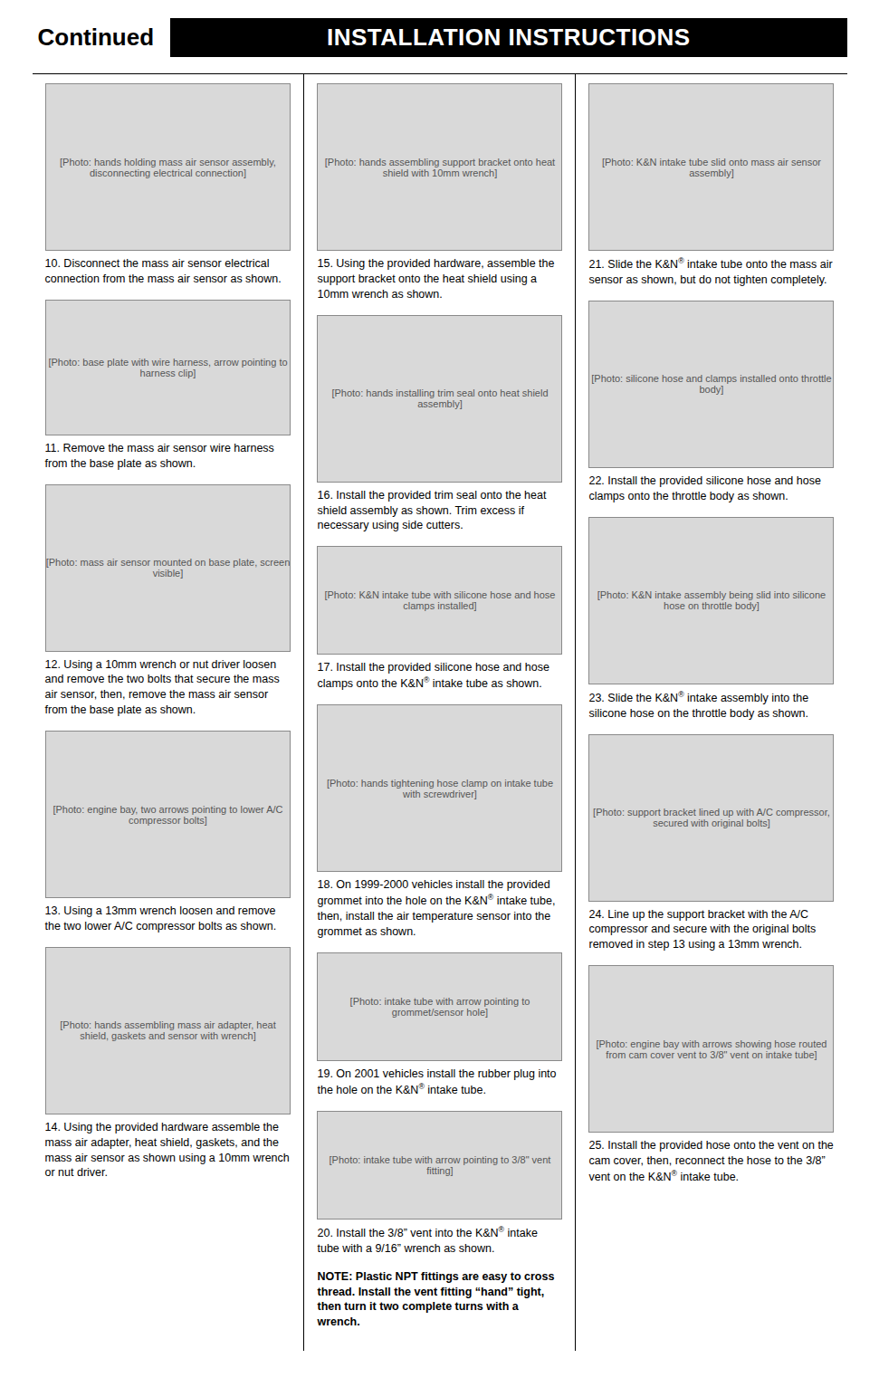Continued
INSTALLATION INSTRUCTIONS
[Photo: hands holding mass air sensor assembly, disconnecting electrical connection]
10. Disconnect the mass air sensor electrical connection from the mass air sensor as shown.
[Photo: base plate with wire harness, arrow pointing to harness clip]
11. Remove the mass air sensor wire harness from the base plate as shown.
[Photo: mass air sensor mounted on base plate, screen visible]
12. Using a 10mm wrench or nut driver loosen and remove the two bolts that secure the mass air sensor, then, remove the mass air sensor from the base plate as shown.
[Photo: engine bay, two arrows pointing to lower A/C compressor bolts]
13. Using a 13mm wrench loosen and remove the two lower A/C compressor bolts as shown.
[Photo: hands assembling mass air adapter, heat shield, gaskets and sensor with wrench]
14. Using the provided hardware assemble the mass air adapter, heat shield, gaskets, and the mass air sensor as shown using a 10mm wrench or nut driver.
[Photo: hands assembling support bracket onto heat shield with 10mm wrench]
15. Using the provided hardware, assemble the support bracket onto the heat shield using a 10mm wrench as shown.
[Photo: hands installing trim seal onto heat shield assembly]
16. Install the provided trim seal onto the heat shield assembly as shown. Trim excess if necessary using side cutters.
[Photo: K&N intake tube with silicone hose and hose clamps installed]
17. Install the provided silicone hose and hose clamps onto the K&N® intake tube as shown.
[Photo: hands tightening hose clamp on intake tube with screwdriver]
18. On 1999-2000 vehicles install the provided grommet into the hole on the K&N® intake tube, then, install the air temperature sensor into the grommet as shown.
[Photo: intake tube with arrow pointing to grommet/sensor hole]
19. On 2001 vehicles install the rubber plug into the hole on the K&N® intake tube.
[Photo: intake tube with arrow pointing to 3/8" vent fitting]
20. Install the 3/8” vent into the K&N® intake tube with a 9/16” wrench as shown.
NOTE: Plastic NPT fittings are easy to cross thread. Install the vent fitting “hand” tight, then turn it two complete turns with a wrench.
[Photo: K&N intake tube slid onto mass air sensor assembly]
21. Slide the K&N® intake tube onto the mass air sensor as shown, but do not tighten completely.
[Photo: silicone hose and clamps installed onto throttle body]
22. Install the provided silicone hose and hose clamps onto the throttle body as shown.
[Photo: K&N intake assembly being slid into silicone hose on throttle body]
23. Slide the K&N® intake assembly into the silicone hose on the throttle body as shown.
[Photo: support bracket lined up with A/C compressor, secured with original bolts]
24. Line up the support bracket with the A/C compressor and secure with the original bolts removed in step 13 using a 13mm wrench.
[Photo: engine bay with arrows showing hose routed from cam cover vent to 3/8" vent on intake tube]
25. Install the provided hose onto the vent on the cam cover, then, reconnect the hose to the 3/8” vent on the K&N® intake tube.